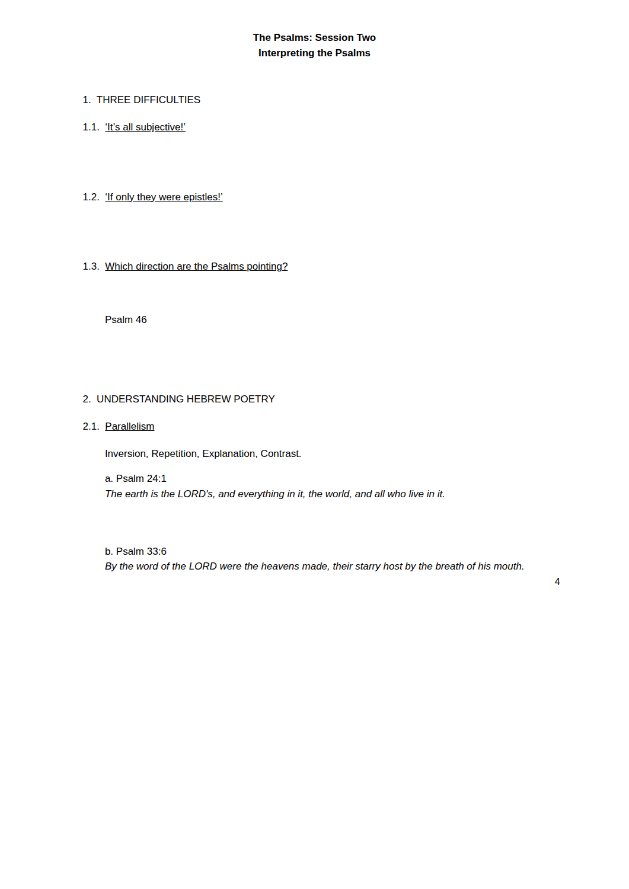The Psalms: Session Two Interpreting the Psalms
1. THREE DIFFICULTIES
1.1. ‘It’s all subjective!’
1.2. ‘If only they were epistles!’
1.3. Which direction are the Psalms pointing?
Psalm 46
2. UNDERSTANDING HEBREW POETRY
2.1. Parallelism
Inversion, Repetition, Explanation, Contrast.
a. Psalm 24:1
The earth is the LORD's, and everything in it, the world, and all who live in it.
b. Psalm 33:6
By the word of the LORD were the heavens made, their starry host by the breath of his mouth.
4